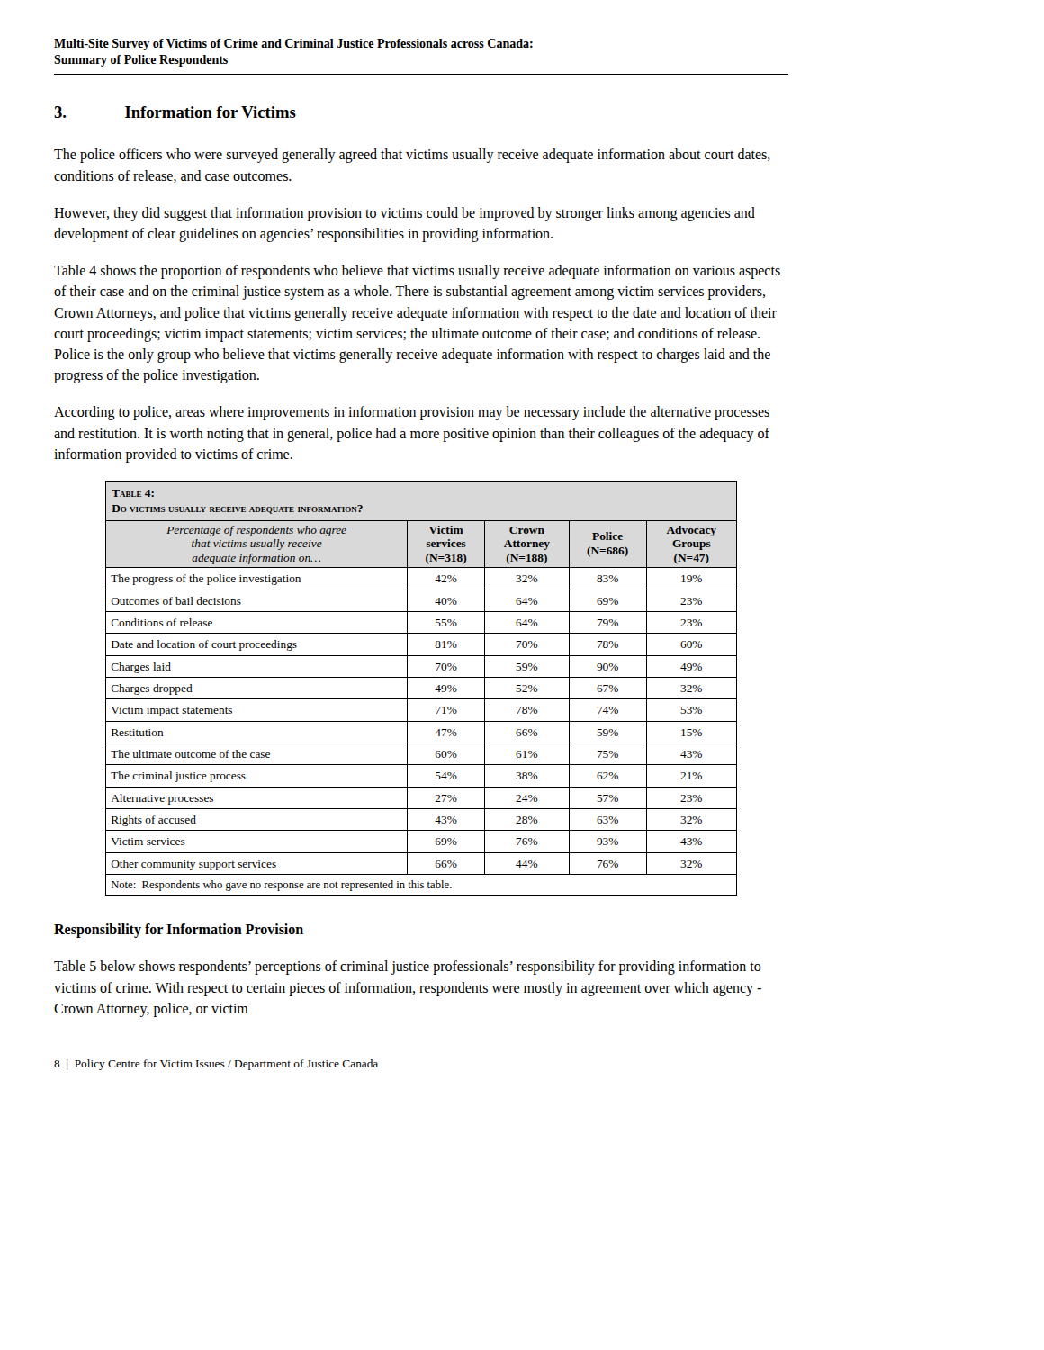Multi-Site Survey of Victims of Crime and Criminal Justice Professionals across Canada:
Summary of Police Respondents
3. Information for Victims
The police officers who were surveyed generally agreed that victims usually receive adequate information about court dates, conditions of release, and case outcomes.
However, they did suggest that information provision to victims could be improved by stronger links among agencies and development of clear guidelines on agencies’ responsibilities in providing information.
Table 4 shows the proportion of respondents who believe that victims usually receive adequate information on various aspects of their case and on the criminal justice system as a whole. There is substantial agreement among victim services providers, Crown Attorneys, and police that victims generally receive adequate information with respect to the date and location of their court proceedings; victim impact statements; victim services; the ultimate outcome of their case; and conditions of release. Police is the only group who believe that victims generally receive adequate information with respect to charges laid and the progress of the police investigation.
According to police, areas where improvements in information provision may be necessary include the alternative processes and restitution. It is worth noting that in general, police had a more positive opinion than their colleagues of the adequacy of information provided to victims of crime.
Table 4: Do victims usually receive adequate information?
| Percentage of respondents who agree that victims usually receive adequate information on… | Victim services (N=318) | Crown Attorney (N=188) | Police (N=686) | Advocacy Groups (N=47) |
| --- | --- | --- | --- | --- |
| The progress of the police investigation | 42% | 32% | 83% | 19% |
| Outcomes of bail decisions | 40% | 64% | 69% | 23% |
| Conditions of release | 55% | 64% | 79% | 23% |
| Date and location of court proceedings | 81% | 70% | 78% | 60% |
| Charges laid | 70% | 59% | 90% | 49% |
| Charges dropped | 49% | 52% | 67% | 32% |
| Victim impact statements | 71% | 78% | 74% | 53% |
| Restitution | 47% | 66% | 59% | 15% |
| The ultimate outcome of the case | 60% | 61% | 75% | 43% |
| The criminal justice process | 54% | 38% | 62% | 21% |
| Alternative processes | 27% | 24% | 57% | 23% |
| Rights of accused | 43% | 28% | 63% | 32% |
| Victim services | 69% | 76% | 93% | 43% |
| Other community support services | 66% | 44% | 76% | 32% |
| Note: Respondents who gave no response are not represented in this table. |
Responsibility for Information Provision
Table 5 below shows respondents’ perceptions of criminal justice professionals’ responsibility for providing information to victims of crime. With respect to certain pieces of information, respondents were mostly in agreement over which agency - Crown Attorney, police, or victim
8 | Policy Centre for Victim Issues / Department of Justice Canada